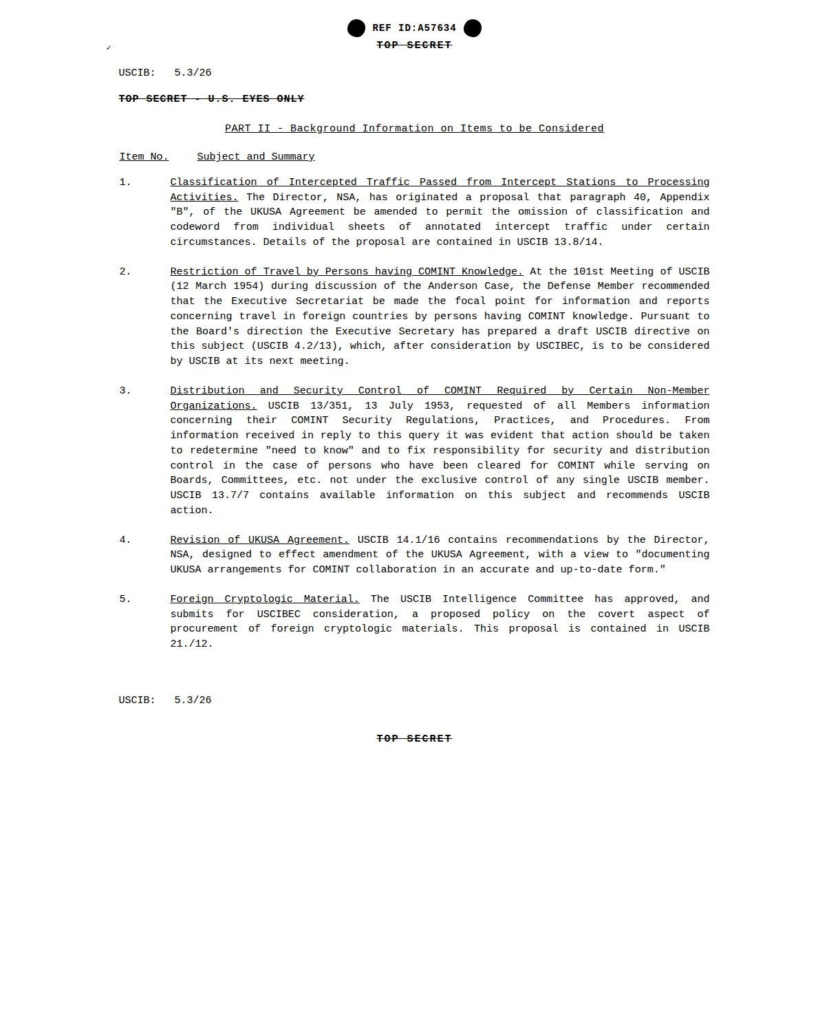✓
REF ID:A57634
TOP SECRET
USCIB: 5.3/26
TOP SECRET - U.S. EYES ONLY
PART II - Background Information on Items to be Considered
| Item No. | Subject and Summary |
| --- | --- |
| 1. | Classification of Intercepted Traffic Passed from Intercept Stations to Processing Activities. The Director, NSA, has originated a proposal that paragraph 40, Appendix "B", of the UKUSA Agreement be amended to permit the omission of classification and codeword from individual sheets of annotated intercept traffic under certain circumstances. Details of the proposal are contained in USCIB 13.8/14. |
| 2. | Restriction of Travel by Persons having COMINT Knowledge. At the 101st Meeting of USCIB (12 March 1954) during discussion of the Anderson Case, the Defense Member recommended that the Executive Secretariat be made the focal point for information and reports concerning travel in foreign countries by persons having COMINT knowledge. Pursuant to the Board's direction the Executive Secretary has prepared a draft USCIB directive on this subject (USCIB 4.2/13), which, after consideration by USCIBEC, is to be considered by USCIB at its next meeting. |
| 3. | Distribution and Security Control of COMINT Required by Certain Non-Member Organizations. USCIB 13/351, 13 July 1953, requested of all Members information concerning their COMINT Security Regulations, Practices, and Procedures. From information received in reply to this query it was evident that action should be taken to redetermine "need to know" and to fix responsibility for security and distribution control in the case of persons who have been cleared for COMINT while serving on Boards, Committees, etc. not under the exclusive control of any single USCIB member. USCIB 13.7/7 contains available information on this subject and recommends USCIB action. |
| 4. | Revision of UKUSA Agreement. USCIB 14.1/16 contains recommendations by the Director, NSA, designed to effect amendment of the UKUSA Agreement, with a view to "documenting UKUSA arrangements for COMINT collaboration in an accurate and up-to-date form." |
| 5. | Foreign Cryptologic Material. The USCIB Intelligence Committee has approved, and submits for USCIBEC consideration, a proposed policy on the covert aspect of procurement of foreign cryptologic materials. This proposal is contained in USCIB 21./12. |
USCIB: 5.3/26
TOP SECRET